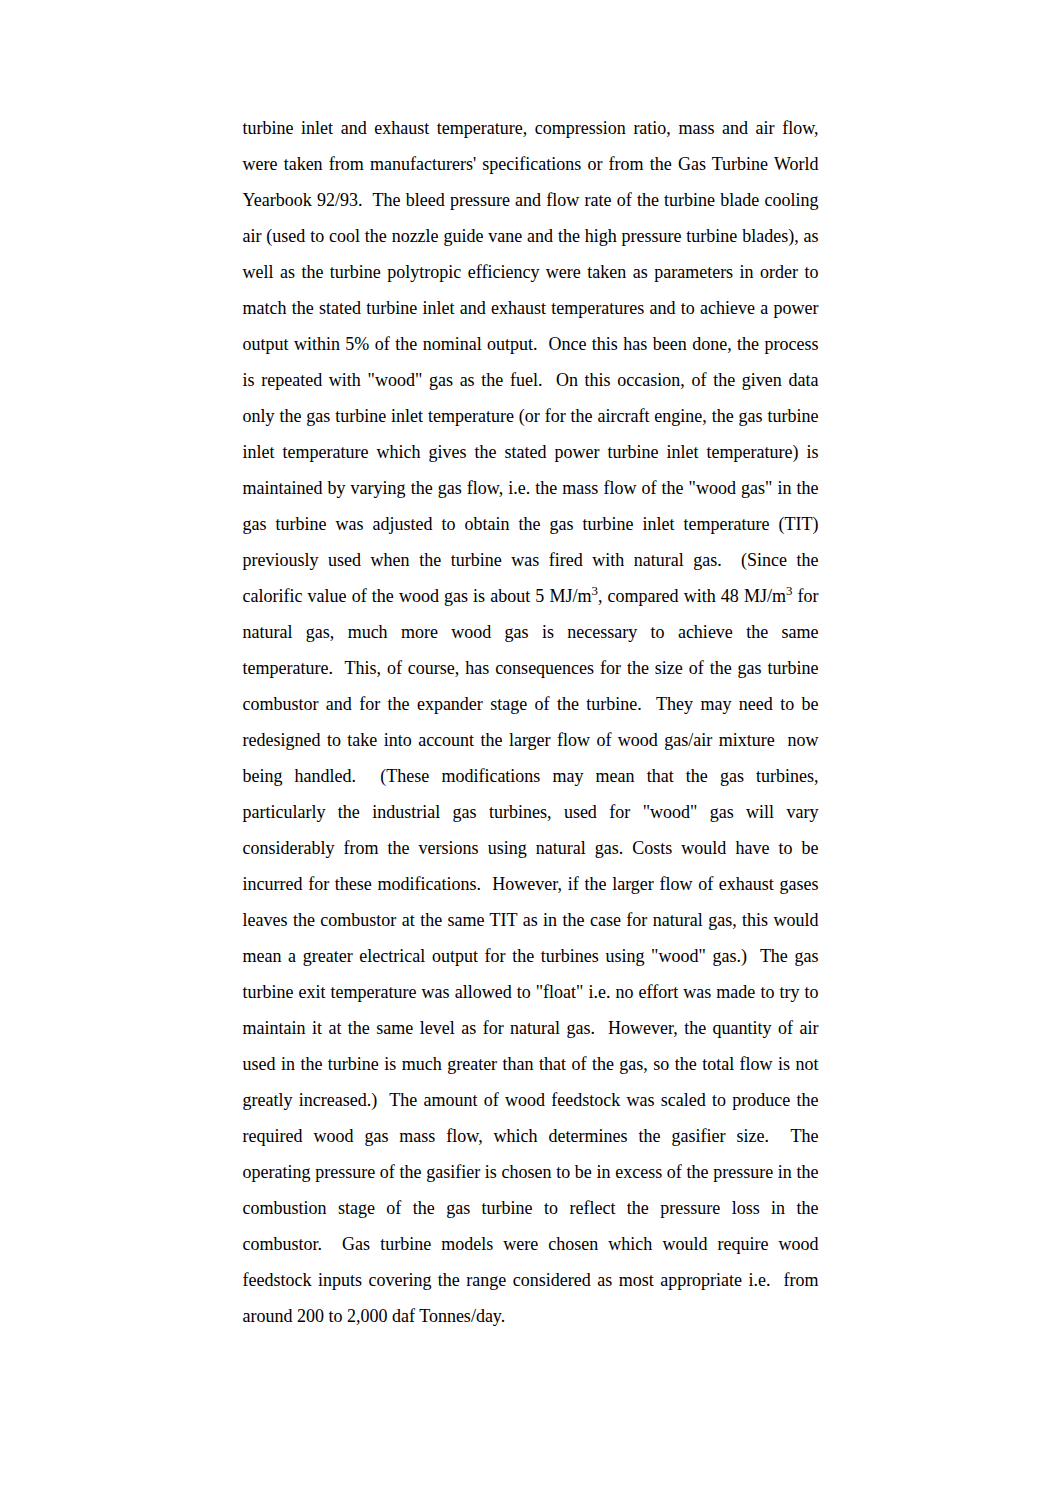turbine inlet and exhaust temperature, compression ratio, mass and air flow, were taken from manufacturers' specifications or from the Gas Turbine World Yearbook 92/93. The bleed pressure and flow rate of the turbine blade cooling air (used to cool the nozzle guide vane and the high pressure turbine blades), as well as the turbine polytropic efficiency were taken as parameters in order to match the stated turbine inlet and exhaust temperatures and to achieve a power output within 5% of the nominal output. Once this has been done, the process is repeated with "wood" gas as the fuel. On this occasion, of the given data only the gas turbine inlet temperature (or for the aircraft engine, the gas turbine inlet temperature which gives the stated power turbine inlet temperature) is maintained by varying the gas flow, i.e. the mass flow of the "wood gas" in the gas turbine was adjusted to obtain the gas turbine inlet temperature (TIT) previously used when the turbine was fired with natural gas. (Since the calorific value of the wood gas is about 5 MJ/m3, compared with 48 MJ/m3 for natural gas, much more wood gas is necessary to achieve the same temperature. This, of course, has consequences for the size of the gas turbine combustor and for the expander stage of the turbine. They may need to be redesigned to take into account the larger flow of wood gas/air mixture now being handled. (These modifications may mean that the gas turbines, particularly the industrial gas turbines, used for "wood" gas will vary considerably from the versions using natural gas. Costs would have to be incurred for these modifications. However, if the larger flow of exhaust gases leaves the combustor at the same TIT as in the case for natural gas, this would mean a greater electrical output for the turbines using "wood" gas.) The gas turbine exit temperature was allowed to "float" i.e. no effort was made to try to maintain it at the same level as for natural gas. However, the quantity of air used in the turbine is much greater than that of the gas, so the total flow is not greatly increased.) The amount of wood feedstock was scaled to produce the required wood gas mass flow, which determines the gasifier size. The operating pressure of the gasifier is chosen to be in excess of the pressure in the combustion stage of the gas turbine to reflect the pressure loss in the combustor. Gas turbine models were chosen which would require wood feedstock inputs covering the range considered as most appropriate i.e. from around 200 to 2,000 daf Tonnes/day.